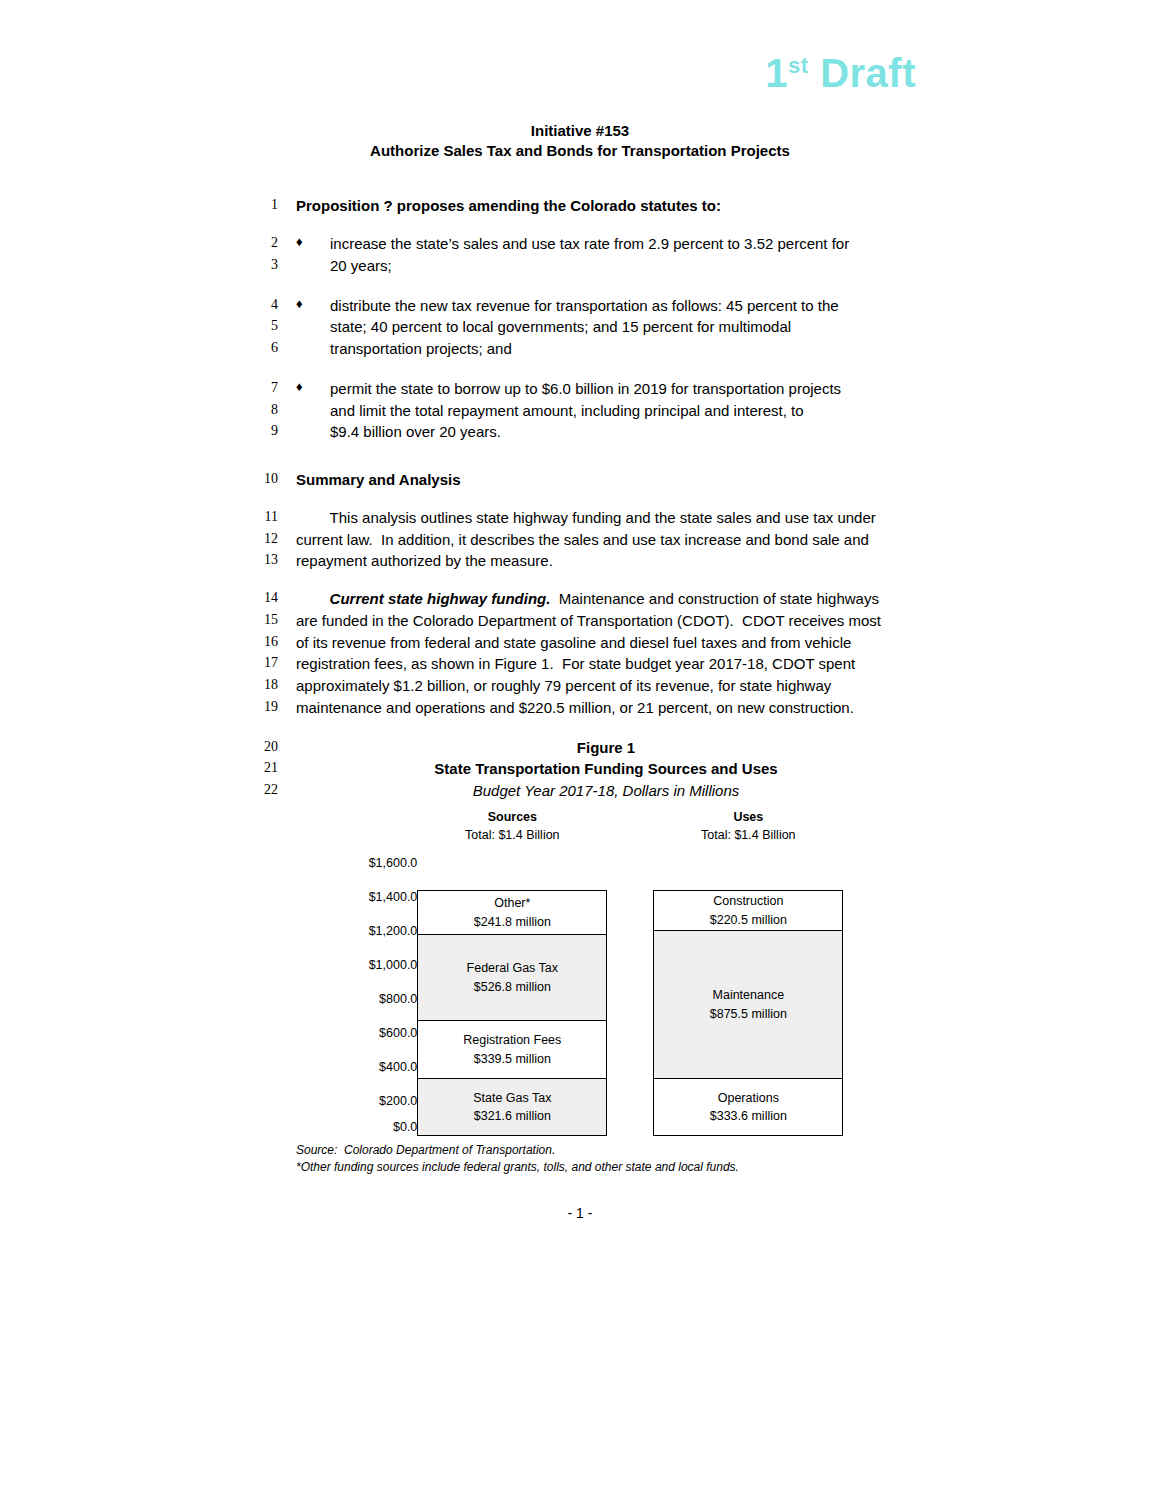1st Draft
Initiative #153
Authorize Sales Tax and Bonds for Transportation Projects
1 Proposition ? proposes amending the Colorado statutes to:
2
♦ increase the state’s sales and use tax rate from 2.9 percent to 3.52 percent for
3
20 years;
4
♦ distribute the new tax revenue for transportation as follows: 45 percent to the
5
state; 40 percent to local governments; and 15 percent for multimodal
6
transportation projects; and
7
♦ permit the state to borrow up to $6.0 billion in 2019 for transportation projects
8
and limit the total repayment amount, including principal and interest, to
9
$9.4 billion over 20 years.
10
Summary and Analysis
11 This analysis outlines state highway funding and the state sales and use tax under
12 current law. In addition, it describes the sales and use tax increase and bond sale and
13 repayment authorized by the measure.
14 Current state highway funding. Maintenance and construction of state highways
15 are funded in the Colorado Department of Transportation (CDOT). CDOT receives most
16 of its revenue from federal and state gasoline and diesel fuel taxes and from vehicle
17 registration fees, as shown in Figure 1. For state budget year 2017-18, CDOT spent
18 approximately $1.2 billion, or roughly 79 percent of its revenue, for state highway
19 maintenance and operations and $220.5 million, or 21 percent, on new construction.
20
Figure 1
21
State Transportation Funding Sources and Uses
22
Budget Year 2017-18, Dollars in Millions
| | Sources Total: $1.4 Billion | | Uses Total: $1.4 Billion |
| $1,600.0 $1,400.0 $1,200.0 $1,000.0 $800.0 $600.0 $400.0 $200.0 $0.0 | Other* $241.8 million Federal Gas Tax $526.8 million Registration Fees $339.5 million State Gas Tax $321.6 million | | Construction $220.5 million Maintenance $875.5 million Operations $333.6 million |
Source: Colorado Department of Transportation.
*Other funding sources include federal grants, tolls, and other state and local funds.
- 1 -